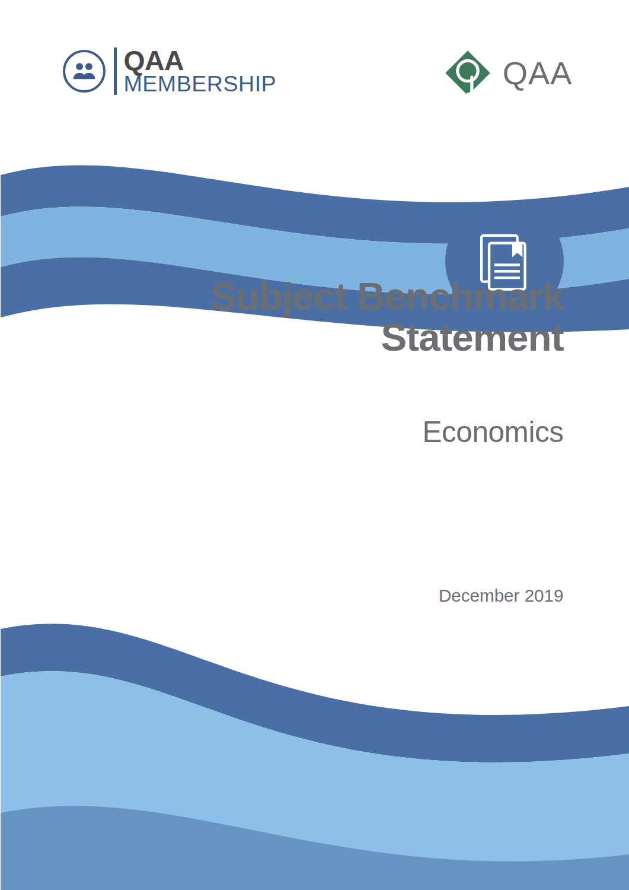QAA MEMBERSHIP
QAA
Subject Benchmark
Statement
Economics
December 2019